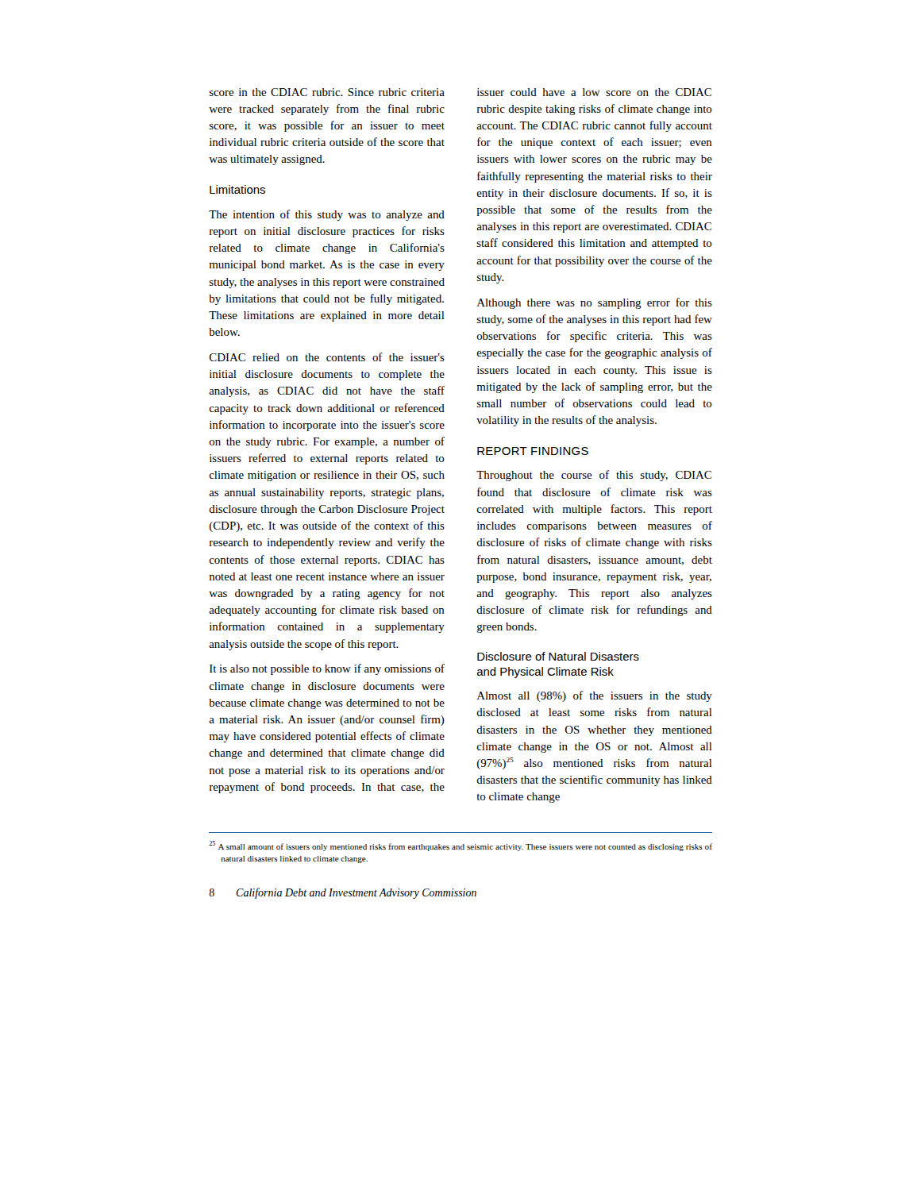score in the CDIAC rubric. Since rubric criteria were tracked separately from the final rubric score, it was possible for an issuer to meet individual rubric criteria outside of the score that was ultimately assigned.
Limitations
The intention of this study was to analyze and report on initial disclosure practices for risks related to climate change in California's municipal bond market. As is the case in every study, the analyses in this report were constrained by limitations that could not be fully mitigated. These limitations are explained in more detail below.
CDIAC relied on the contents of the issuer's initial disclosure documents to complete the analysis, as CDIAC did not have the staff capacity to track down additional or referenced information to incorporate into the issuer's score on the study rubric. For example, a number of issuers referred to external reports related to climate mitigation or resilience in their OS, such as annual sustainability reports, strategic plans, disclosure through the Carbon Disclosure Project (CDP), etc. It was outside of the context of this research to independently review and verify the contents of those external reports. CDIAC has noted at least one recent instance where an issuer was downgraded by a rating agency for not adequately accounting for climate risk based on information contained in a supplementary analysis outside the scope of this report.
It is also not possible to know if any omissions of climate change in disclosure documents were because climate change was determined to not be a material risk. An issuer (and/or counsel firm) may have considered potential effects of climate change and determined that climate change did not pose a material risk to its operations and/or repayment of bond proceeds. In that case, the issuer could have a low score on the CDIAC rubric despite taking risks of climate change into account. The CDIAC rubric cannot fully account for the unique context of each issuer; even issuers with lower scores on the rubric may be faithfully representing the material risks to their entity in their disclosure documents. If so, it is possible that some of the results from the analyses in this report are overestimated. CDIAC staff considered this limitation and attempted to account for that possibility over the course of the study.
Although there was no sampling error for this study, some of the analyses in this report had few observations for specific criteria. This was especially the case for the geographic analysis of issuers located in each county. This issue is mitigated by the lack of sampling error, but the small number of observations could lead to volatility in the results of the analysis.
REPORT FINDINGS
Throughout the course of this study, CDIAC found that disclosure of climate risk was correlated with multiple factors. This report includes comparisons between measures of disclosure of risks of climate change with risks from natural disasters, issuance amount, debt purpose, bond insurance, repayment risk, year, and geography. This report also analyzes disclosure of climate risk for refundings and green bonds.
Disclosure of Natural Disasters
and Physical Climate Risk
Almost all (98%) of the issuers in the study disclosed at least some risks from natural disasters in the OS whether they mentioned climate change in the OS or not. Almost all (97%)25 also mentioned risks from natural disasters that the scientific community has linked to climate change
25 A small amount of issuers only mentioned risks from earthquakes and seismic activity. These issuers were not counted as disclosing risks of natural disasters linked to climate change.
8 California Debt and Investment Advisory Commission